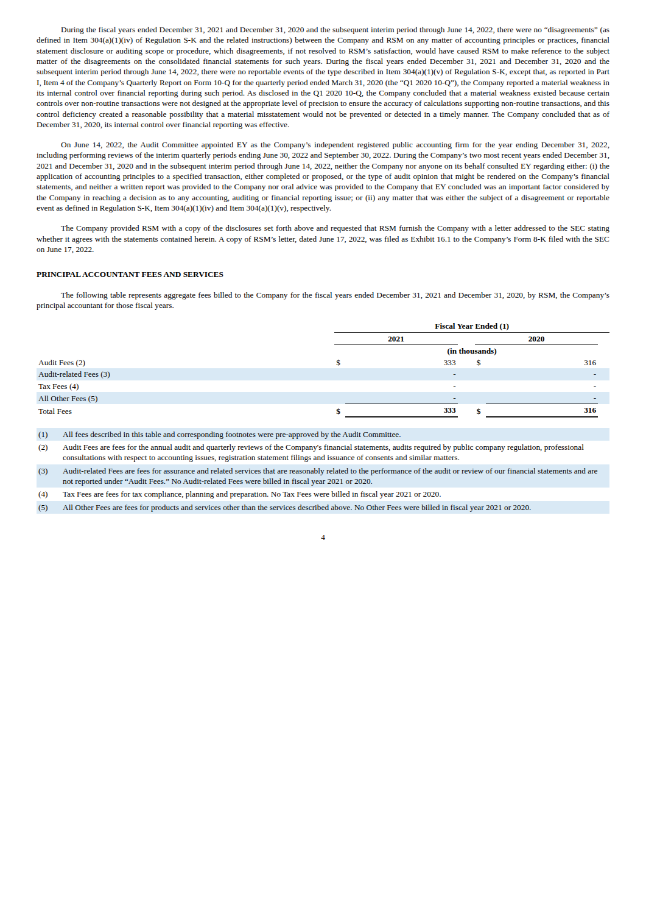During the fiscal years ended December 31, 2021 and December 31, 2020 and the subsequent interim period through June 14, 2022, there were no “disagreements” (as defined in Item 304(a)(1)(iv) of Regulation S-K and the related instructions) between the Company and RSM on any matter of accounting principles or practices, financial statement disclosure or auditing scope or procedure, which disagreements, if not resolved to RSM’s satisfaction, would have caused RSM to make reference to the subject matter of the disagreements on the consolidated financial statements for such years. During the fiscal years ended December 31, 2021 and December 31, 2020 and the subsequent interim period through June 14, 2022, there were no reportable events of the type described in Item 304(a)(1)(v) of Regulation S-K, except that, as reported in Part I, Item 4 of the Company’s Quarterly Report on Form 10-Q for the quarterly period ended March 31, 2020 (the “Q1 2020 10-Q”), the Company reported a material weakness in its internal control over financial reporting during such period. As disclosed in the Q1 2020 10-Q, the Company concluded that a material weakness existed because certain controls over non-routine transactions were not designed at the appropriate level of precision to ensure the accuracy of calculations supporting non-routine transactions, and this control deficiency created a reasonable possibility that a material misstatement would not be prevented or detected in a timely manner. The Company concluded that as of December 31, 2020, its internal control over financial reporting was effective.
On June 14, 2022, the Audit Committee appointed EY as the Company’s independent registered public accounting firm for the year ending December 31, 2022, including performing reviews of the interim quarterly periods ending June 30, 2022 and September 30, 2022. During the Company’s two most recent years ended December 31, 2021 and December 31, 2020 and in the subsequent interim period through June 14, 2022, neither the Company nor anyone on its behalf consulted EY regarding either: (i) the application of accounting principles to a specified transaction, either completed or proposed, or the type of audit opinion that might be rendered on the Company’s financial statements, and neither a written report was provided to the Company nor oral advice was provided to the Company that EY concluded was an important factor considered by the Company in reaching a decision as to any accounting, auditing or financial reporting issue; or (ii) any matter that was either the subject of a disagreement or reportable event as defined in Regulation S-K, Item 304(a)(1)(iv) and Item 304(a)(1)(v), respectively.
The Company provided RSM with a copy of the disclosures set forth above and requested that RSM furnish the Company with a letter addressed to the SEC stating whether it agrees with the statements contained herein. A copy of RSM’s letter, dated June 17, 2022, was filed as Exhibit 16.1 to the Company’s Form 8-K filed with the SEC on June 17, 2022.
PRINCIPAL ACCOUNTANT FEES AND SERVICES
The following table represents aggregate fees billed to the Company for the fiscal years ended December 31, 2021 and December 31, 2020, by RSM, the Company’s principal accountant for those fiscal years.
| | Fiscal Year Ended (1) |
| | 2021 | | 2020 | |
| | (in thousands) |
| Audit Fees (2) | $ | 333 | | $ | 316 | |
| Audit-related Fees (3) | | - | | | - | |
| Tax Fees (4) | | - | | | - | |
| All Other Fees (5) | | - | | | - | |
| Total Fees | $ | 333 | | $ | 316 | |
| (1) | All fees described in this table and corresponding footnotes were pre-approved by the Audit Committee. |
| (2) | Audit Fees are fees for the annual audit and quarterly reviews of the Company's financial statements, audits required by public company regulation, professional consultations with respect to accounting issues, registration statement filings and issuance of consents and similar matters. |
| (3) | Audit-related Fees are fees for assurance and related services that are reasonably related to the performance of the audit or review of our financial statements and are not reported under “Audit Fees.” No Audit-related Fees were billed in fiscal year 2021 or 2020. |
| (4) | Tax Fees are fees for tax compliance, planning and preparation. No Tax Fees were billed in fiscal year 2021 or 2020. |
| (5) | All Other Fees are fees for products and services other than the services described above. No Other Fees were billed in fiscal year 2021 or 2020. |
4